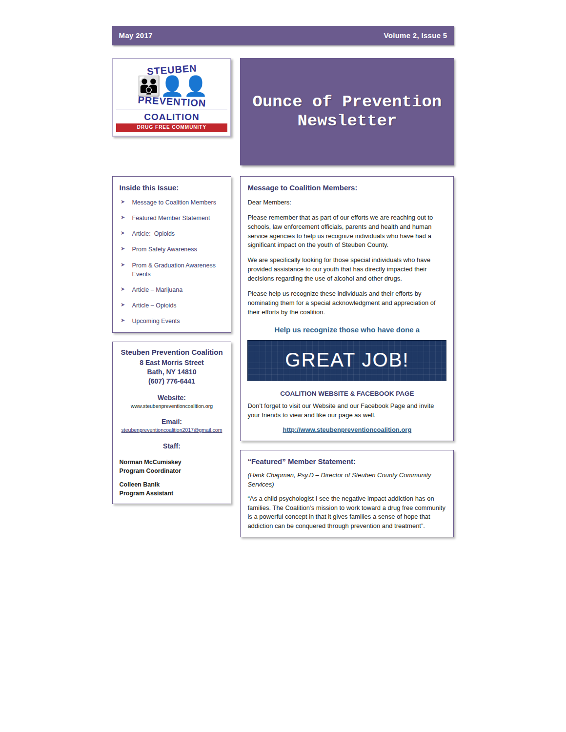May 2017 Volume 2, Issue 5
STEUBEN
👪👤👤
PREVENTION
COALITION
DRUG FREE COMMUNITY
Ounce of Prevention
Newsletter
Inside this Issue:
Message to Coalition Members
Featured Member Statement
Article: Opioids
Prom Safety Awareness
Prom & Graduation Awareness Events
Article – Marijuana
Article – Opioids
Upcoming Events
Steuben Prevention Coalition
8 East Morris Street
Bath, NY 14810
(607) 776-6441
Website:
www.steubenpreventioncoalition.org
Email:
steubenpreventioncoalition2017@gmail.com
Staff:
Norman McCumiskey
Program Coordinator
Colleen Banik
Program Assistant
Message to Coalition Members:
Dear Members:
Please remember that as part of our efforts we are reaching out to schools, law enforcement officials, parents and health and human service agencies to help us recognize individuals who have had a significant impact on the youth of Steuben County.
We are specifically looking for those special individuals who have provided assistance to our youth that has directly impacted their decisions regarding the use of alcohol and other drugs.
Please help us recognize these individuals and their efforts by nominating them for a special acknowledgment and appreciation of their efforts by the coalition.
Help us recognize those who have done a
GREAT JOB!
COALITION WEBSITE & FACEBOOK PAGE
Don’t forget to visit our Website and our Facebook Page and invite your friends to view and like our page as well.
http://www.steubenpreventioncoalition.org
“Featured” Member Statement:
(Hank Chapman, Psy.D – Director of Steuben County Community Services)
“As a child psychologist I see the negative impact addiction has on families. The Coalition’s mission to work toward a drug free community is a powerful concept in that it gives families a sense of hope that addiction can be conquered through prevention and treatment”.